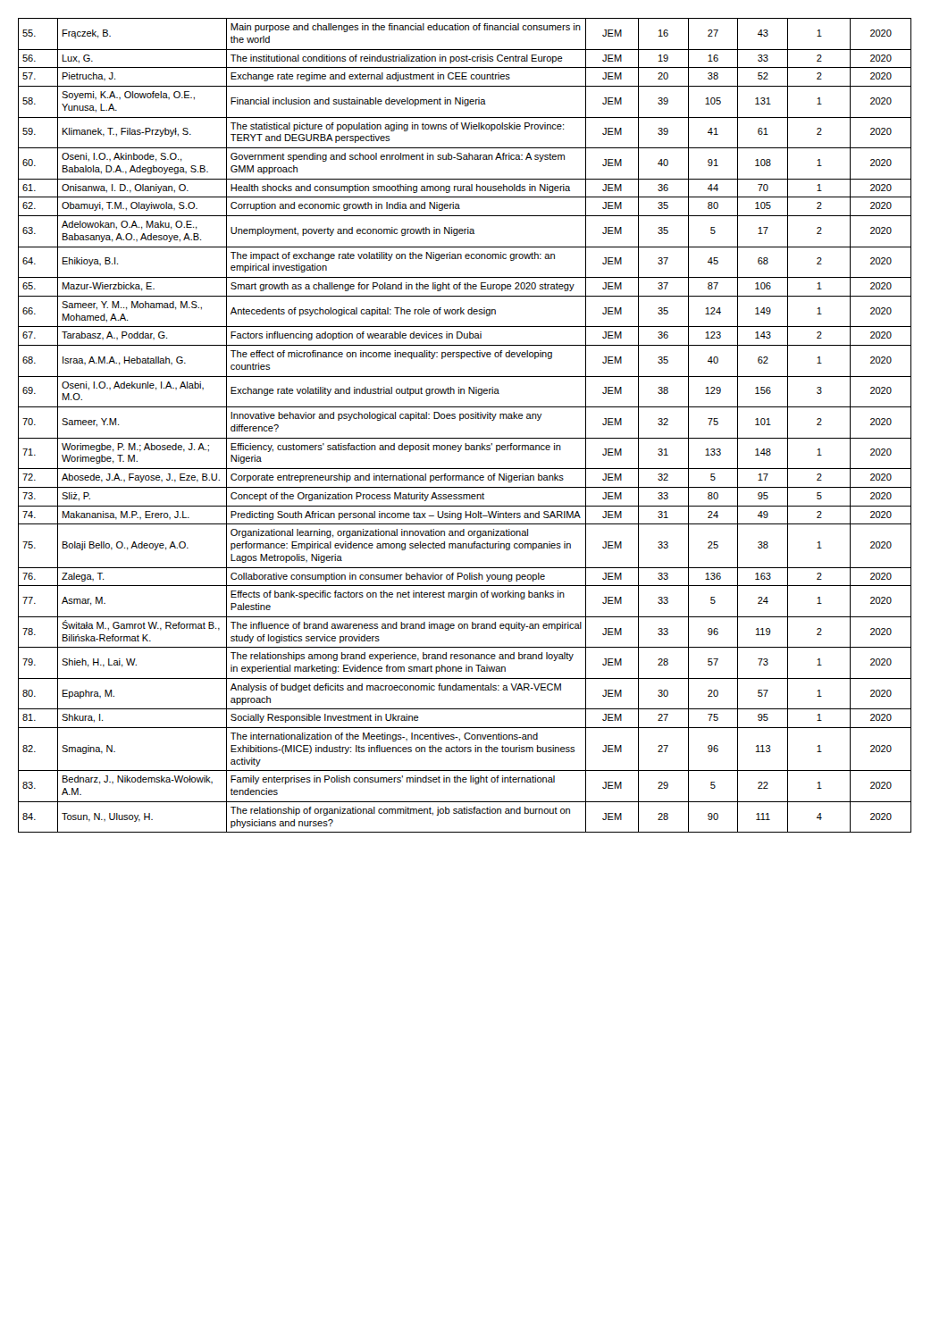| 55. | Frączek, B. | Main purpose and challenges in the financial education of financial consumers in the world | JEM | 16 | 27 | 43 | 1 | 2020 |
| 56. | Lux, G. | The institutional conditions of reindustrialization in post-crisis Central Europe | JEM | 19 | 16 | 33 | 2 | 2020 |
| 57. | Pietrucha, J. | Exchange rate regime and external adjustment in CEE countries | JEM | 20 | 38 | 52 | 2 | 2020 |
| 58. | Soyemi, K.A., Olowofela, O.E., Yunusa, L.A. | Financial inclusion and sustainable development in Nigeria | JEM | 39 | 105 | 131 | 1 | 2020 |
| 59. | Klimanek, T., Filas-Przybył, S. | The statistical picture of population aging in towns of Wielkopolskie Province: TERYT and DEGURBA perspectives | JEM | 39 | 41 | 61 | 2 | 2020 |
| 60. | Oseni, I.O., Akinbode, S.O., Babalola, D.A., Adegboyega, S.B. | Government spending and school enrolment in sub-Saharan Africa: A system GMM approach | JEM | 40 | 91 | 108 | 1 | 2020 |
| 61. | Onisanwa, I. D., Olaniyan, O. | Health shocks and consumption smoothing among rural households in Nigeria | JEM | 36 | 44 | 70 | 1 | 2020 |
| 62. | Obamuyi, T.M., Olayiwola, S.O. | Corruption and economic growth in India and Nigeria | JEM | 35 | 80 | 105 | 2 | 2020 |
| 63. | Adelowokan, O.A., Maku, O.E., Babasanya, A.O., Adesoye, A.B. | Unemployment, poverty and economic growth in Nigeria | JEM | 35 | 5 | 17 | 2 | 2020 |
| 64. | Ehikioya, B.I. | The impact of exchange rate volatility on the Nigerian economic growth: an empirical investigation | JEM | 37 | 45 | 68 | 2 | 2020 |
| 65. | Mazur-Wierzbicka, E. | Smart growth as a challenge for Poland in the light of the Europe 2020 strategy | JEM | 37 | 87 | 106 | 1 | 2020 |
| 66. | Sameer, Y. M.., Mohamad, M.S., Mohamed, A.A. | Antecedents of psychological capital: The role of work design | JEM | 35 | 124 | 149 | 1 | 2020 |
| 67. | Tarabasz, A., Poddar, G. | Factors influencing adoption of wearable devices in Dubai | JEM | 36 | 123 | 143 | 2 | 2020 |
| 68. | Israa, A.M.A., Hebatallah, G. | The effect of microfinance on income inequality: perspective of developing countries | JEM | 35 | 40 | 62 | 1 | 2020 |
| 69. | Oseni, I.O., Adekunle, I.A., Alabi, M.O. | Exchange rate volatility and industrial output growth in Nigeria | JEM | 38 | 129 | 156 | 3 | 2020 |
| 70. | Sameer, Y.M. | Innovative behavior and psychological capital: Does positivity make any difference? | JEM | 32 | 75 | 101 | 2 | 2020 |
| 71. | Worimegbe, P. M.; Abosede, J. A.; Worimegbe, T. M. | Efficiency, customers' satisfaction and deposit money banks' performance in Nigeria | JEM | 31 | 133 | 148 | 1 | 2020 |
| 72. | Abosede, J.A., Fayose, J., Eze, B.U. | Corporate entrepreneurship and international performance of Nigerian banks | JEM | 32 | 5 | 17 | 2 | 2020 |
| 73. | Sliż, P. | Concept of the Organization Process Maturity Assessment | JEM | 33 | 80 | 95 | 5 | 2020 |
| 74. | Makananisa, M.P., Erero, J.L. | Predicting South African personal income tax – Using Holt–Winters and SARIMA | JEM | 31 | 24 | 49 | 2 | 2020 |
| 75. | Bolaji Bello, O., Adeoye, A.O. | Organizational learning, organizational innovation and organizational performance: Empirical evidence among selected manufacturing companies in Lagos Metropolis, Nigeria | JEM | 33 | 25 | 38 | 1 | 2020 |
| 76. | Zalega, T. | Collaborative consumption in consumer behavior of Polish young people | JEM | 33 | 136 | 163 | 2 | 2020 |
| 77. | Asmar, M. | Effects of bank-specific factors on the net interest margin of working banks in Palestine | JEM | 33 | 5 | 24 | 1 | 2020 |
| 78. | Świtała M., Gamrot W., Reformat B., Bilińska-Reformat K. | The influence of brand awareness and brand image on brand equity-an empirical study of logistics service providers | JEM | 33 | 96 | 119 | 2 | 2020 |
| 79. | Shieh, H., Lai, W. | The relationships among brand experience, brand resonance and brand loyalty in experiential marketing: Evidence from smart phone in Taiwan | JEM | 28 | 57 | 73 | 1 | 2020 |
| 80. | Epaphra, M. | Analysis of budget deficits and macroeconomic fundamentals: a VAR-VECM approach | JEM | 30 | 20 | 57 | 1 | 2020 |
| 81. | Shkura, I. | Socially Responsible Investment in Ukraine | JEM | 27 | 75 | 95 | 1 | 2020 |
| 82. | Smagina, N. | The internationalization of the Meetings-, Incentives-, Conventions-and Exhibitions-(MICE) industry: Its influences on the actors in the tourism business activity | JEM | 27 | 96 | 113 | 1 | 2020 |
| 83. | Bednarz, J., Nikodemska-Wołowik, A.M. | Family enterprises in Polish consumers' mindset in the light of international tendencies | JEM | 29 | 5 | 22 | 1 | 2020 |
| 84. | Tosun, N., Ulusoy, H. | The relationship of organizational commitment, job satisfaction and burnout on physicians and nurses? | JEM | 28 | 90 | 111 | 4 | 2020 |